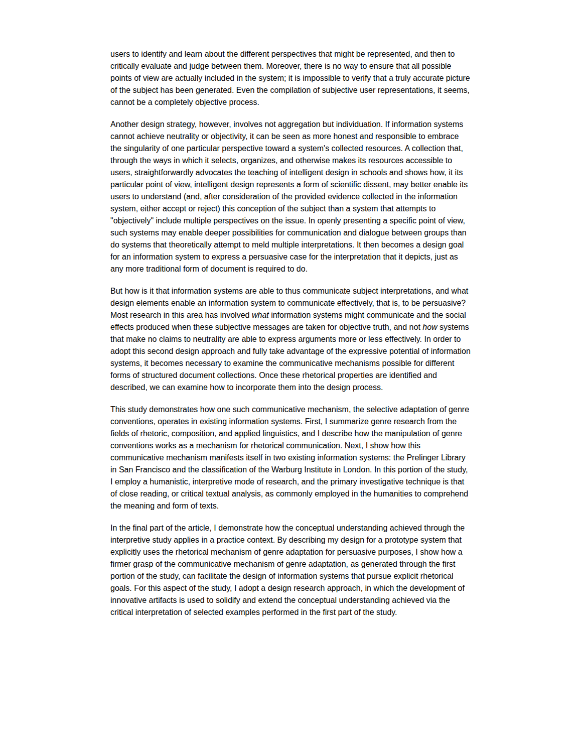users to identify and learn about the different perspectives that might be represented, and then to critically evaluate and judge between them. Moreover, there is no way to ensure that all possible points of view are actually included in the system; it is impossible to verify that a truly accurate picture of the subject has been generated. Even the compilation of subjective user representations, it seems, cannot be a completely objective process.
Another design strategy, however, involves not aggregation but individuation. If information systems cannot achieve neutrality or objectivity, it can be seen as more honest and responsible to embrace the singularity of one particular perspective toward a system's collected resources. A collection that, through the ways in which it selects, organizes, and otherwise makes its resources accessible to users, straightforwardly advocates the teaching of intelligent design in schools and shows how, it its particular point of view, intelligent design represents a form of scientific dissent, may better enable its users to understand (and, after consideration of the provided evidence collected in the information system, either accept or reject) this conception of the subject than a system that attempts to "objectively" include multiple perspectives on the issue. In openly presenting a specific point of view, such systems may enable deeper possibilities for communication and dialogue between groups than do systems that theoretically attempt to meld multiple interpretations. It then becomes a design goal for an information system to express a persuasive case for the interpretation that it depicts, just as any more traditional form of document is required to do.
But how is it that information systems are able to thus communicate subject interpretations, and what design elements enable an information system to communicate effectively, that is, to be persuasive? Most research in this area has involved what information systems might communicate and the social effects produced when these subjective messages are taken for objective truth, and not how systems that make no claims to neutrality are able to express arguments more or less effectively. In order to adopt this second design approach and fully take advantage of the expressive potential of information systems, it becomes necessary to examine the communicative mechanisms possible for different forms of structured document collections. Once these rhetorical properties are identified and described, we can examine how to incorporate them into the design process.
This study demonstrates how one such communicative mechanism, the selective adaptation of genre conventions, operates in existing information systems. First, I summarize genre research from the fields of rhetoric, composition, and applied linguistics, and I describe how the manipulation of genre conventions works as a mechanism for rhetorical communication. Next, I show how this communicative mechanism manifests itself in two existing information systems: the Prelinger Library in San Francisco and the classification of the Warburg Institute in London. In this portion of the study, I employ a humanistic, interpretive mode of research, and the primary investigative technique is that of close reading, or critical textual analysis, as commonly employed in the humanities to comprehend the meaning and form of texts.
In the final part of the article, I demonstrate how the conceptual understanding achieved through the interpretive study applies in a practice context. By describing my design for a prototype system that explicitly uses the rhetorical mechanism of genre adaptation for persuasive purposes, I show how a firmer grasp of the communicative mechanism of genre adaptation, as generated through the first portion of the study, can facilitate the design of information systems that pursue explicit rhetorical goals. For this aspect of the study, I adopt a design research approach, in which the development of innovative artifacts is used to solidify and extend the conceptual understanding achieved via the critical interpretation of selected examples performed in the first part of the study.